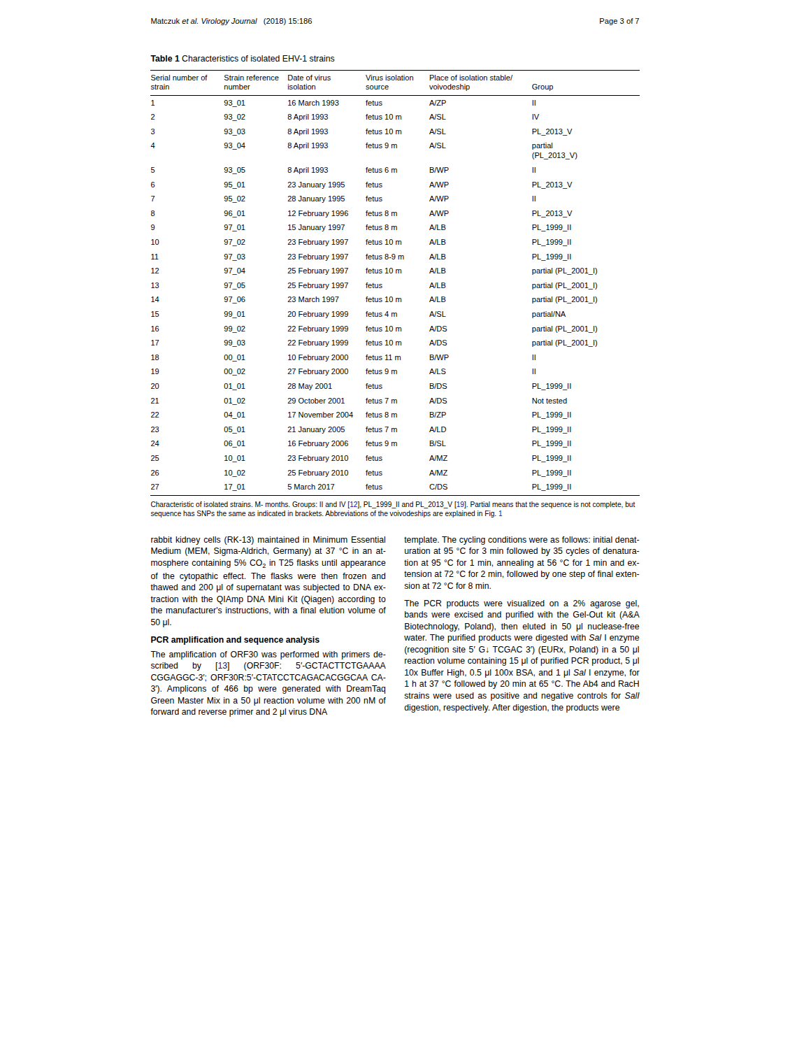Matczuk et al. Virology Journal (2018) 15:186
Page 3 of 7
Table 1 Characteristics of isolated EHV-1 strains
| Serial number of strain | Strain reference number | Date of virus isolation | Virus isolation source | Place of isolation stable/ voivodeship | Group |
| --- | --- | --- | --- | --- | --- |
| 1 | 93_01 | 16 March 1993 | fetus | A/ZP | II |
| 2 | 93_02 | 8 April 1993 | fetus 10 m | A/SL | IV |
| 3 | 93_03 | 8 April 1993 | fetus 10 m | A/SL | PL_2013_V |
| 4 | 93_04 | 8 April 1993 | fetus 9 m | A/SL | partial (PL_2013_V) |
| 5 | 93_05 | 8 April 1993 | fetus 6 m | B/WP | II |
| 6 | 95_01 | 23 January 1995 | fetus | A/WP | PL_2013_V |
| 7 | 95_02 | 28 January 1995 | fetus | A/WP | II |
| 8 | 96_01 | 12 February 1996 | fetus 8 m | A/WP | PL_2013_V |
| 9 | 97_01 | 15 January 1997 | fetus 8 m | A/LB | PL_1999_II |
| 10 | 97_02 | 23 February 1997 | fetus 10 m | A/LB | PL_1999_II |
| 11 | 97_03 | 23 February 1997 | fetus 8-9 m | A/LB | PL_1999_II |
| 12 | 97_04 | 25 February 1997 | fetus 10 m | A/LB | partial (PL_2001_I) |
| 13 | 97_05 | 25 February 1997 | fetus | A/LB | partial (PL_2001_I) |
| 14 | 97_06 | 23 March 1997 | fetus 10 m | A/LB | partial (PL_2001_I) |
| 15 | 99_01 | 20 February 1999 | fetus 4 m | A/SL | partial/NA |
| 16 | 99_02 | 22 February 1999 | fetus 10 m | A/DS | partial (PL_2001_I) |
| 17 | 99_03 | 22 February 1999 | fetus 10 m | A/DS | partial (PL_2001_I) |
| 18 | 00_01 | 10 February 2000 | fetus 11 m | B/WP | II |
| 19 | 00_02 | 27 February 2000 | fetus 9 m | A/LS | II |
| 20 | 01_01 | 28 May 2001 | fetus | B/DS | PL_1999_II |
| 21 | 01_02 | 29 October 2001 | fetus 7 m | A/DS | Not tested |
| 22 | 04_01 | 17 November 2004 | fetus 8 m | B/ZP | PL_1999_II |
| 23 | 05_01 | 21 January 2005 | fetus 7 m | A/LD | PL_1999_II |
| 24 | 06_01 | 16 February 2006 | fetus 9 m | B/SL | PL_1999_II |
| 25 | 10_01 | 23 February 2010 | fetus | A/MZ | PL_1999_II |
| 26 | 10_02 | 25 February 2010 | fetus | A/MZ | PL_1999_II |
| 27 | 17_01 | 5 March 2017 | fetus | C/DS | PL_1999_II |
Characteristic of isolated strains. M- months. Groups: II and IV [12], PL_1999_II and PL_2013_V [19]. Partial means that the sequence is not complete, but sequence has SNPs the same as indicated in brackets. Abbreviations of the voivodeships are explained in Fig. 1
rabbit kidney cells (RK-13) maintained in Minimum Essential Medium (MEM, Sigma-Aldrich, Germany) at 37 °C in an atmosphere containing 5% CO2 in T25 flasks until appearance of the cytopathic effect. The flasks were then frozen and thawed and 200 μl of supernatant was subjected to DNA extraction with the QIAmp DNA Mini Kit (Qiagen) according to the manufacturer's instructions, with a final elution volume of 50 μl.
PCR amplification and sequence analysis
The amplification of ORF30 was performed with primers described by [13] (ORF30F: 5′-GCTACTTCTGAAAA CGGAGGC-3′; ORF30R:5′-CTATCCTCAGACACGGCAA CA-3′). Amplicons of 466 bp were generated with DreamTaq Green Master Mix in a 50 μl reaction volume with 200 nM of forward and reverse primer and 2 μl virus DNA
template. The cycling conditions were as follows: initial denaturation at 95 °C for 3 min followed by 35 cycles of denaturation at 95 °C for 1 min, annealing at 56 °C for 1 min and extension at 72 °C for 2 min, followed by one step of final extension at 72 °C for 8 min.
The PCR products were visualized on a 2% agarose gel, bands were excised and purified with the Gel-Out kit (A&A Biotechnology, Poland), then eluted in 50 μl nuclease-free water. The purified products were digested with Sal I enzyme (recognition site 5′ G↓ TCGAC 3′) (EURx, Poland) in a 50 μl reaction volume containing 15 μl of purified PCR product, 5 μl 10x Buffer High, 0.5 μl 100x BSA, and 1 μl Sal I enzyme, for 1 h at 37 °C followed by 20 min at 65 °C. The Ab4 and RacH strains were used as positive and negative controls for SalI digestion, respectively. After digestion, the products were